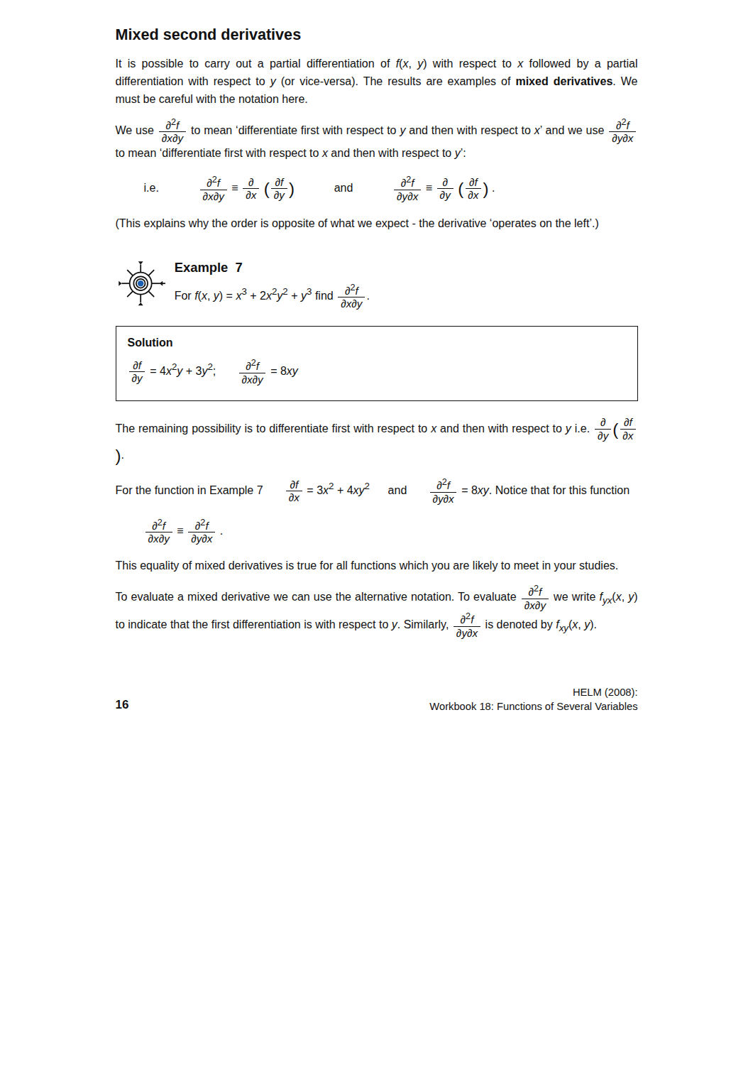Mixed second derivatives
It is possible to carry out a partial differentiation of f(x, y) with respect to x followed by a partial differentiation with respect to y (or vice-versa). The results are examples of mixed derivatives. We must be careful with the notation here.
We use ∂2f∂x∂y to mean ‘differentiate first with respect to y and then with respect to x’ and we use ∂2f∂y∂x to mean ‘differentiate first with respect to x and then with respect to y’:
i.e. ∂2f∂x∂y ≡ ∂∂x (∂f∂y) and ∂2f∂y∂x ≡ ∂∂y (∂f∂x) .
(This explains why the order is opposite of what we expect - the derivative ‘operates on the left’.)
Example 7
For f(x, y) = x3 + 2x2y2 + y3 find ∂2f∂x∂y.
Solution
∂f∂y = 4x2y + 3y2; ∂2f∂x∂y = 8xy
The remaining possibility is to differentiate first with respect to x and then with respect to y i.e. ∂∂y(∂f∂x).
For the function in Example 7 ∂f∂x = 3x2 + 4xy2 and ∂2f∂y∂x = 8xy. Notice that for this function
∂2f∂x∂y ≡ ∂2f∂y∂x .
This equality of mixed derivatives is true for all functions which you are likely to meet in your studies.
To evaluate a mixed derivative we can use the alternative notation. To evaluate ∂2f∂x∂y we write fyx(x, y) to indicate that the first differentiation is with respect to y. Similarly, ∂2f∂y∂x is denoted by fxy(x, y).
16
HELM (2008):
Workbook 18: Functions of Several Variables